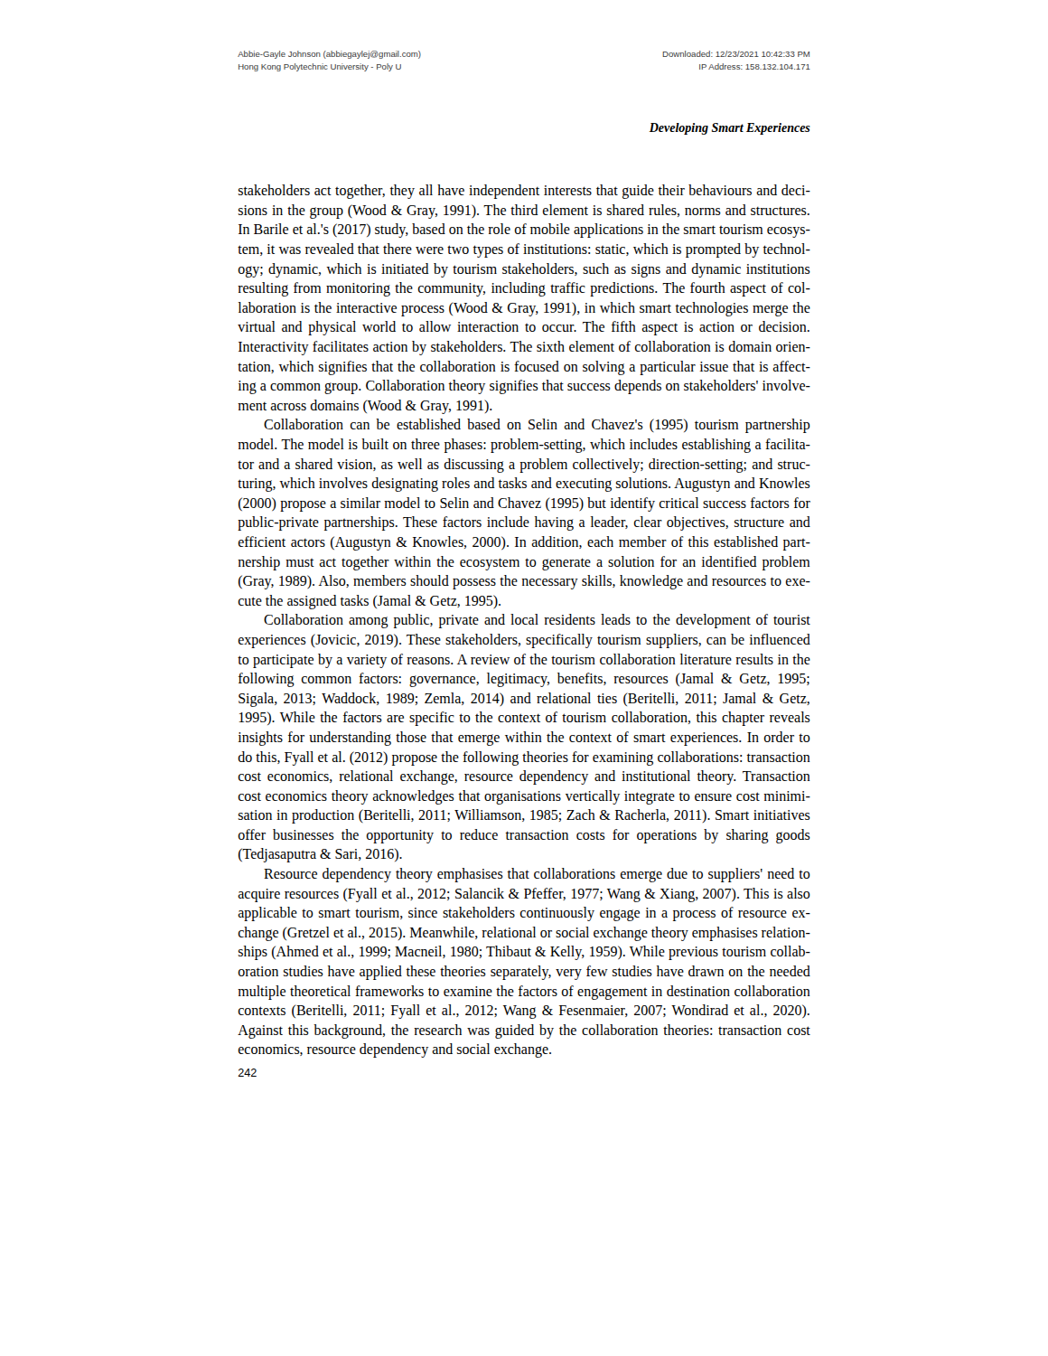Abbie-Gayle Johnson (abbiegaylej@gmail.com)
Hong Kong Polytechnic University - Poly U
Downloaded: 12/23/2021 10:42:33 PM
IP Address: 158.132.104.171
Developing Smart Experiences
stakeholders act together, they all have independent interests that guide their behaviours and decisions in the group (Wood & Gray, 1991). The third element is shared rules, norms and structures. In Barile et al.'s (2017) study, based on the role of mobile applications in the smart tourism ecosystem, it was revealed that there were two types of institutions: static, which is prompted by technology; dynamic, which is initiated by tourism stakeholders, such as signs and dynamic institutions resulting from monitoring the community, including traffic predictions. The fourth aspect of collaboration is the interactive process (Wood & Gray, 1991), in which smart technologies merge the virtual and physical world to allow interaction to occur. The fifth aspect is action or decision. Interactivity facilitates action by stakeholders. The sixth element of collaboration is domain orientation, which signifies that the collaboration is focused on solving a particular issue that is affecting a common group. Collaboration theory signifies that success depends on stakeholders' involvement across domains (Wood & Gray, 1991).
Collaboration can be established based on Selin and Chavez's (1995) tourism partnership model. The model is built on three phases: problem-setting, which includes establishing a facilitator and a shared vision, as well as discussing a problem collectively; direction-setting; and structuring, which involves designating roles and tasks and executing solutions. Augustyn and Knowles (2000) propose a similar model to Selin and Chavez (1995) but identify critical success factors for public-private partnerships. These factors include having a leader, clear objectives, structure and efficient actors (Augustyn & Knowles, 2000). In addition, each member of this established partnership must act together within the ecosystem to generate a solution for an identified problem (Gray, 1989). Also, members should possess the necessary skills, knowledge and resources to execute the assigned tasks (Jamal & Getz, 1995).
Collaboration among public, private and local residents leads to the development of tourist experiences (Jovicic, 2019). These stakeholders, specifically tourism suppliers, can be influenced to participate by a variety of reasons. A review of the tourism collaboration literature results in the following common factors: governance, legitimacy, benefits, resources (Jamal & Getz, 1995; Sigala, 2013; Waddock, 1989; Zemla, 2014) and relational ties (Beritelli, 2011; Jamal & Getz, 1995). While the factors are specific to the context of tourism collaboration, this chapter reveals insights for understanding those that emerge within the context of smart experiences. In order to do this, Fyall et al. (2012) propose the following theories for examining collaborations: transaction cost economics, relational exchange, resource dependency and institutional theory. Transaction cost economics theory acknowledges that organisations vertically integrate to ensure cost minimisation in production (Beritelli, 2011; Williamson, 1985; Zach & Racherla, 2011). Smart initiatives offer businesses the opportunity to reduce transaction costs for operations by sharing goods (Tedjasaputra & Sari, 2016).
Resource dependency theory emphasises that collaborations emerge due to suppliers' need to acquire resources (Fyall et al., 2012; Salancik & Pfeffer, 1977; Wang & Xiang, 2007). This is also applicable to smart tourism, since stakeholders continuously engage in a process of resource exchange (Gretzel et al., 2015). Meanwhile, relational or social exchange theory emphasises relationships (Ahmed et al., 1999; Macneil, 1980; Thibaut & Kelly, 1959). While previous tourism collaboration studies have applied these theories separately, very few studies have drawn on the needed multiple theoretical frameworks to examine the factors of engagement in destination collaboration contexts (Beritelli, 2011; Fyall et al., 2012; Wang & Fesenmaier, 2007; Wondirad et al., 2020). Against this background, the research was guided by the collaboration theories: transaction cost economics, resource dependency and social exchange.
242